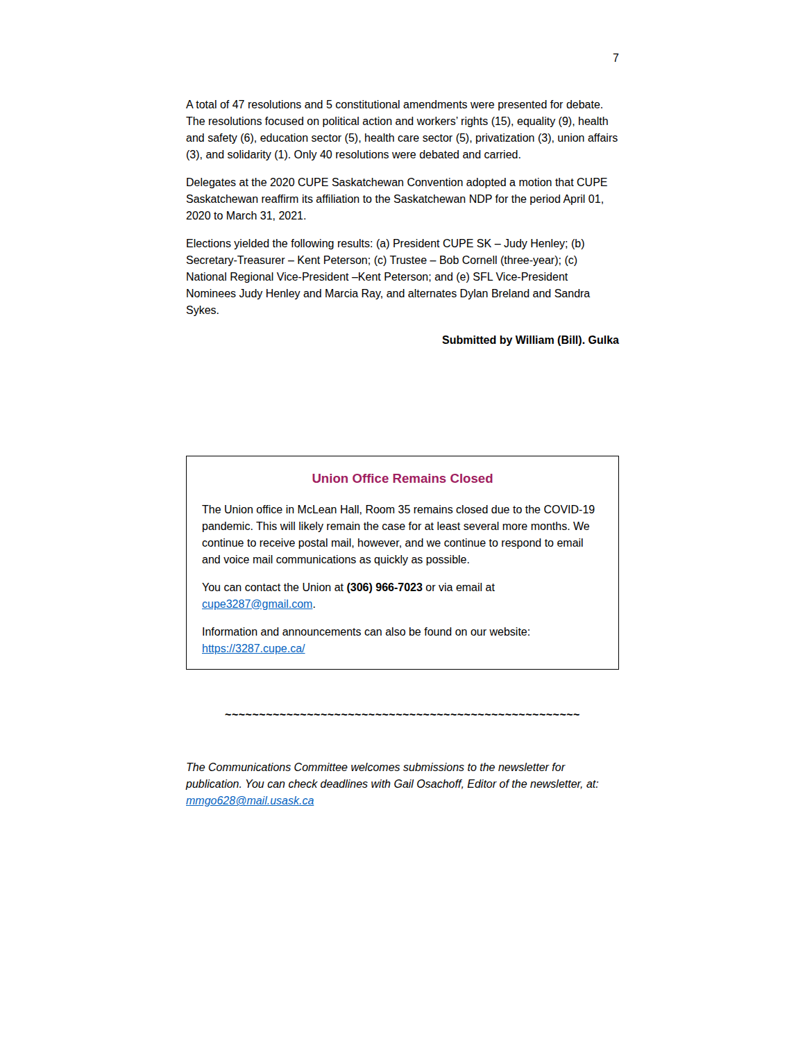7
A total of 47 resolutions and 5 constitutional amendments were presented for debate. The resolutions focused on political action and workers’ rights (15), equality (9), health and safety (6), education sector (5), health care sector (5), privatization (3), union affairs (3), and solidarity (1). Only 40 resolutions were debated and carried.
Delegates at the 2020 CUPE Saskatchewan Convention adopted a motion that CUPE Saskatchewan reaffirm its affiliation to the Saskatchewan NDP for the period April 01, 2020 to March 31, 2021.
Elections yielded the following results: (a) President CUPE SK – Judy Henley; (b) Secretary-Treasurer – Kent Peterson; (c) Trustee – Bob Cornell (three-year); (c) National Regional Vice-President –Kent Peterson; and (e) SFL Vice-President Nominees Judy Henley and Marcia Ray, and alternates Dylan Breland and Sandra Sykes.
Submitted by William (Bill). Gulka
Union Office Remains Closed
The Union office in McLean Hall, Room 35 remains closed due to the COVID-19 pandemic. This will likely remain the case for at least several more months. We continue to receive postal mail, however, and we continue to respond to email and voice mail communications as quickly as possible.
You can contact the Union at (306) 966-7023 or via email at cupe3287@gmail.com.
Information and announcements can also be found on our website: https://3287.cupe.ca/
~~~~~~~~~~~~~~~~~~~~~~~~~~~~~~~~~~~~~~~~~~~~~~~~~~~~
The Communications Committee welcomes submissions to the newsletter for publication. You can check deadlines with Gail Osachoff, Editor of the newsletter, at: mmgo628@mail.usask.ca